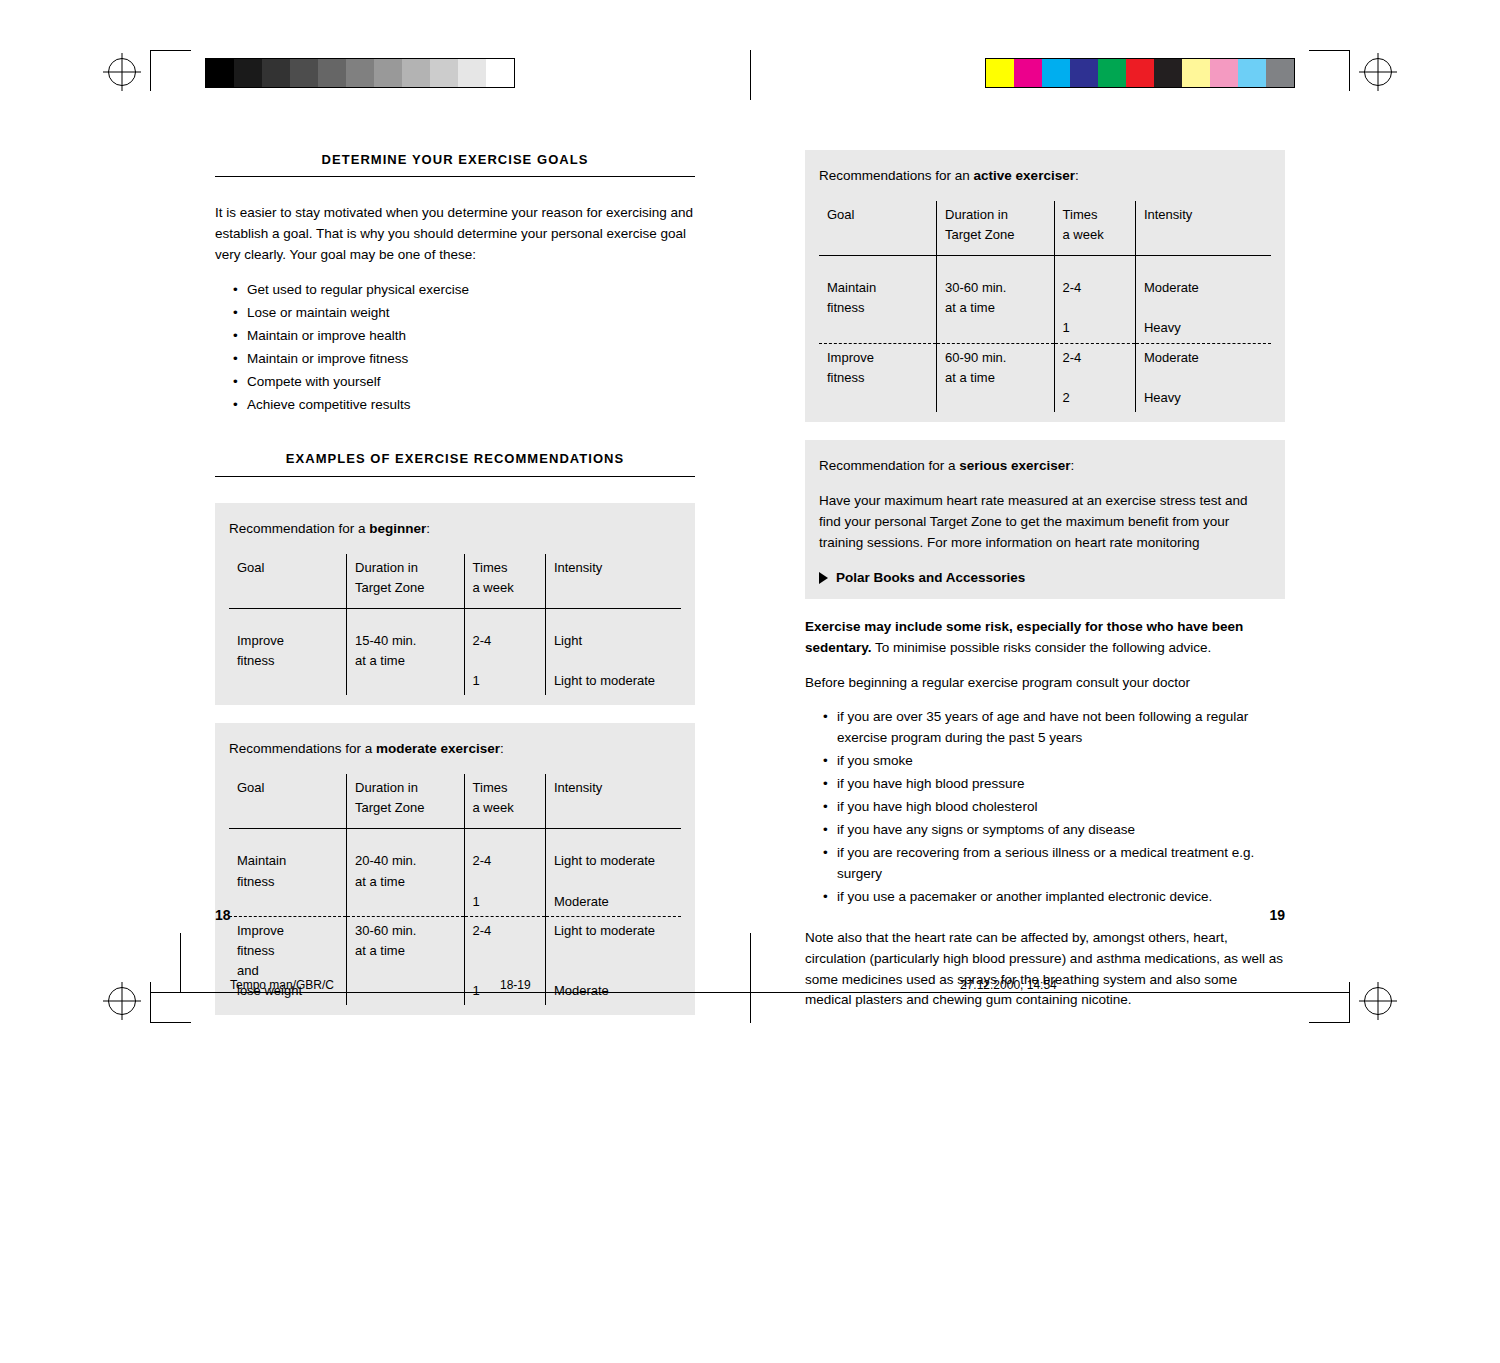Determine your exercise goals
It is easier to stay motivated when you determine your reason for exercising and establish a goal. That is why you should determine your personal exercise goal very clearly. Your goal may be one of these:
Get used to regular physical exercise
Lose or maintain weight
Maintain or improve health
Maintain or improve fitness
Compete with yourself
Achieve competitive results
Examples of exercise recommendations
Recommendation for a beginner:
| Goal | Duration in Target Zone | Times a week | Intensity |
| --- | --- | --- | --- |
| Improve fitness | 15-40 min. at a time | 2-4 1 | Light Light to moderate |
Recommendations for a moderate exerciser:
| Goal | Duration in Target Zone | Times a week | Intensity |
| --- | --- | --- | --- |
| Maintain fitness | 20-40 min. at a time | 2-4 1 | Light to moderate Moderate |
| Improve fitness and lose weight | 30-60 min. at a time | 2-4 1 | Light to moderate Moderate |
Recommendations for an active exerciser:
| Goal | Duration in Target Zone | Times a week | Intensity |
| --- | --- | --- | --- |
| Maintain fitness | 30-60 min. at a time | 2-4 1 | Moderate Heavy |
| Improve fitness | 60-90 min. at a time | 2-4 2 | Moderate Heavy |
Recommendation for a serious exerciser:
Have your maximum heart rate measured at an exercise stress test and find your personal Target Zone to get the maximum benefit from your training sessions. For more information on heart rate monitoring
Polar Books and Accessories
Exercise may include some risk, especially for those who have been sedentary. To minimise possible risks consider the following advice.
Before beginning a regular exercise program consult your doctor
if you are over 35 years of age and have not been following a regular exercise program during the past 5 years
if you smoke
if you have high blood pressure
if you have high blood cholesterol
if you have any signs or symptoms of any disease
if you are recovering from a serious illness or a medical treatment e.g. surgery
if you use a pacemaker or another implanted electronic device.
Note also that the heart rate can be affected by, amongst others, heart, circulation (particularly high blood pressure) and asthma medications, as well as some medicines used as sprays for the breathing system and also some medical plasters and chewing gum containing nicotine.
18
19
Tempo man/GBR/C 18-19 27.12.2000, 14:54